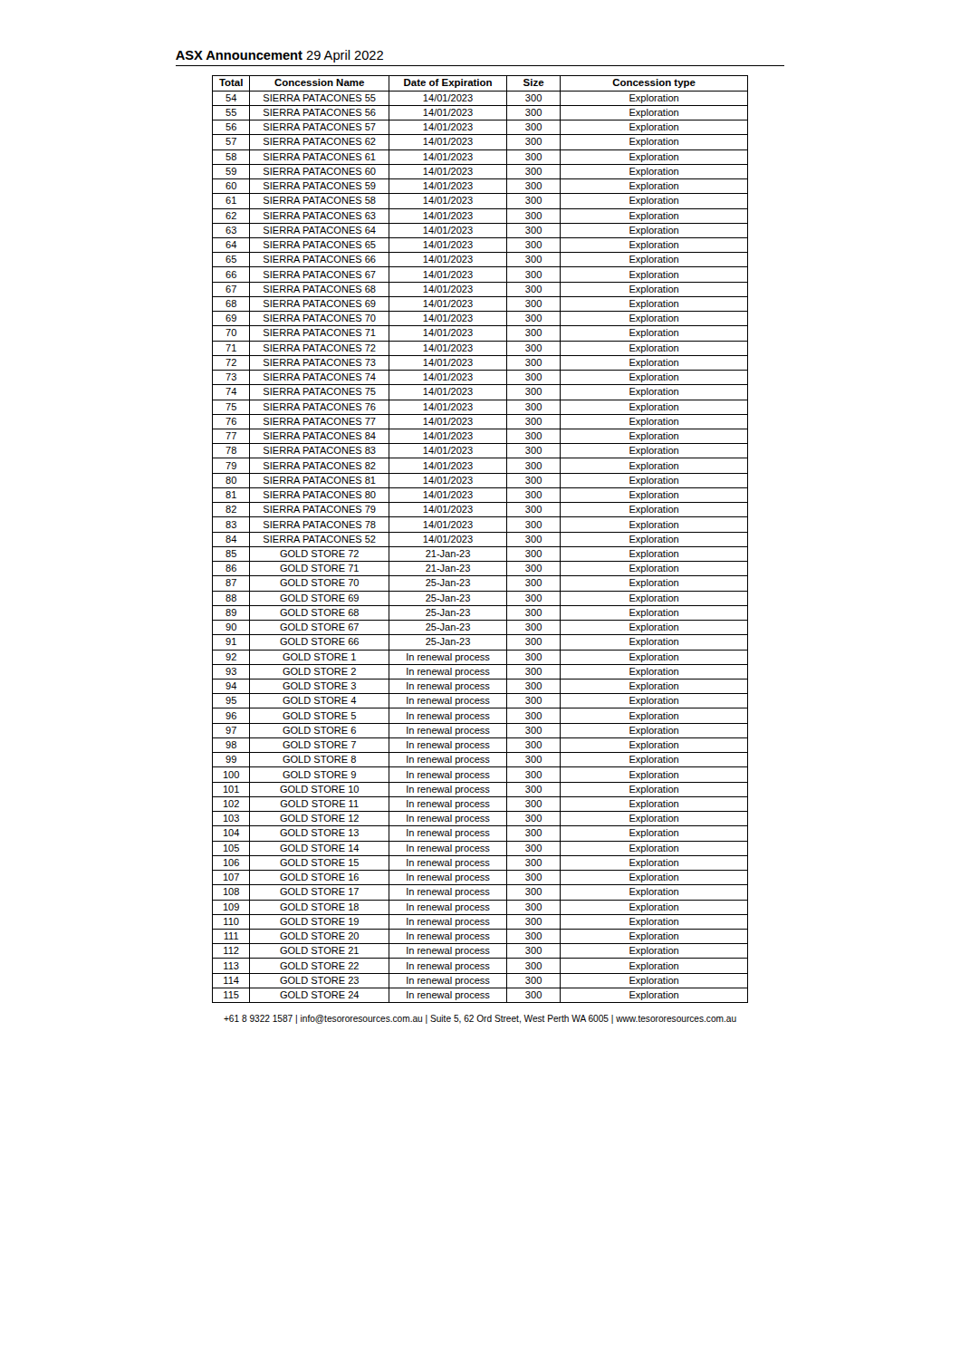ASX Announcement 29 April 2022
| Total | Concession Name | Date of Expiration | Size | Concession type |
| --- | --- | --- | --- | --- |
| 54 | SIERRA PATACONES 55 | 14/01/2023 | 300 | Exploration |
| 55 | SIERRA PATACONES 56 | 14/01/2023 | 300 | Exploration |
| 56 | SIERRA PATACONES 57 | 14/01/2023 | 300 | Exploration |
| 57 | SIERRA PATACONES 62 | 14/01/2023 | 300 | Exploration |
| 58 | SIERRA PATACONES 61 | 14/01/2023 | 300 | Exploration |
| 59 | SIERRA PATACONES 60 | 14/01/2023 | 300 | Exploration |
| 60 | SIERRA PATACONES 59 | 14/01/2023 | 300 | Exploration |
| 61 | SIERRA PATACONES 58 | 14/01/2023 | 300 | Exploration |
| 62 | SIERRA PATACONES 63 | 14/01/2023 | 300 | Exploration |
| 63 | SIERRA PATACONES 64 | 14/01/2023 | 300 | Exploration |
| 64 | SIERRA PATACONES 65 | 14/01/2023 | 300 | Exploration |
| 65 | SIERRA PATACONES 66 | 14/01/2023 | 300 | Exploration |
| 66 | SIERRA PATACONES 67 | 14/01/2023 | 300 | Exploration |
| 67 | SIERRA PATACONES 68 | 14/01/2023 | 300 | Exploration |
| 68 | SIERRA PATACONES 69 | 14/01/2023 | 300 | Exploration |
| 69 | SIERRA PATACONES 70 | 14/01/2023 | 300 | Exploration |
| 70 | SIERRA PATACONES 71 | 14/01/2023 | 300 | Exploration |
| 71 | SIERRA PATACONES 72 | 14/01/2023 | 300 | Exploration |
| 72 | SIERRA PATACONES 73 | 14/01/2023 | 300 | Exploration |
| 73 | SIERRA PATACONES 74 | 14/01/2023 | 300 | Exploration |
| 74 | SIERRA PATACONES 75 | 14/01/2023 | 300 | Exploration |
| 75 | SIERRA PATACONES 76 | 14/01/2023 | 300 | Exploration |
| 76 | SIERRA PATACONES 77 | 14/01/2023 | 300 | Exploration |
| 77 | SIERRA PATACONES 84 | 14/01/2023 | 300 | Exploration |
| 78 | SIERRA PATACONES 83 | 14/01/2023 | 300 | Exploration |
| 79 | SIERRA PATACONES 82 | 14/01/2023 | 300 | Exploration |
| 80 | SIERRA PATACONES 81 | 14/01/2023 | 300 | Exploration |
| 81 | SIERRA PATACONES 80 | 14/01/2023 | 300 | Exploration |
| 82 | SIERRA PATACONES 79 | 14/01/2023 | 300 | Exploration |
| 83 | SIERRA PATACONES 78 | 14/01/2023 | 300 | Exploration |
| 84 | SIERRA PATACONES 52 | 14/01/2023 | 300 | Exploration |
| 85 | GOLD STORE 72 | 21-Jan-23 | 300 | Exploration |
| 86 | GOLD STORE 71 | 21-Jan-23 | 300 | Exploration |
| 87 | GOLD STORE 70 | 25-Jan-23 | 300 | Exploration |
| 88 | GOLD STORE 69 | 25-Jan-23 | 300 | Exploration |
| 89 | GOLD STORE 68 | 25-Jan-23 | 300 | Exploration |
| 90 | GOLD STORE 67 | 25-Jan-23 | 300 | Exploration |
| 91 | GOLD STORE 66 | 25-Jan-23 | 300 | Exploration |
| 92 | GOLD STORE 1 | In renewal process | 300 | Exploration |
| 93 | GOLD STORE 2 | In renewal process | 300 | Exploration |
| 94 | GOLD STORE 3 | In renewal process | 300 | Exploration |
| 95 | GOLD STORE 4 | In renewal process | 300 | Exploration |
| 96 | GOLD STORE 5 | In renewal process | 300 | Exploration |
| 97 | GOLD STORE 6 | In renewal process | 300 | Exploration |
| 98 | GOLD STORE 7 | In renewal process | 300 | Exploration |
| 99 | GOLD STORE 8 | In renewal process | 300 | Exploration |
| 100 | GOLD STORE 9 | In renewal process | 300 | Exploration |
| 101 | GOLD STORE 10 | In renewal process | 300 | Exploration |
| 102 | GOLD STORE 11 | In renewal process | 300 | Exploration |
| 103 | GOLD STORE 12 | In renewal process | 300 | Exploration |
| 104 | GOLD STORE 13 | In renewal process | 300 | Exploration |
| 105 | GOLD STORE 14 | In renewal process | 300 | Exploration |
| 106 | GOLD STORE 15 | In renewal process | 300 | Exploration |
| 107 | GOLD STORE 16 | In renewal process | 300 | Exploration |
| 108 | GOLD STORE 17 | In renewal process | 300 | Exploration |
| 109 | GOLD STORE 18 | In renewal process | 300 | Exploration |
| 110 | GOLD STORE 19 | In renewal process | 300 | Exploration |
| 111 | GOLD STORE 20 | In renewal process | 300 | Exploration |
| 112 | GOLD STORE 21 | In renewal process | 300 | Exploration |
| 113 | GOLD STORE 22 | In renewal process | 300 | Exploration |
| 114 | GOLD STORE 23 | In renewal process | 300 | Exploration |
| 115 | GOLD STORE 24 | In renewal process | 300 | Exploration |
+61 8 9322 1587 | info@tesororesources.com.au | Suite 5, 62 Ord Street, West Perth WA 6005 | www.tesororesources.com.au